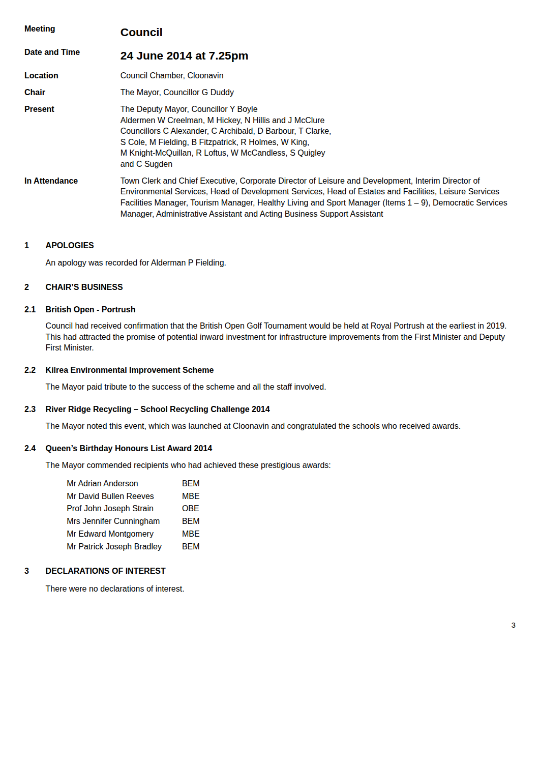| Meeting | Council |
| Date and Time | 24 June 2014 at 7.25pm |
| Location | Council Chamber, Cloonavin |
| Chair | The Mayor, Councillor G Duddy |
| Present | The Deputy Mayor, Councillor Y Boyle Aldermen W Creelman, M Hickey, N Hillis and J McClure Councillors C Alexander, C Archibald, D Barbour, T Clarke, S Cole, M Fielding, B Fitzpatrick, R Holmes, W King, M Knight-McQuillan, R Loftus, W McCandless, S Quigley and C Sugden |
| In Attendance | Town Clerk and Chief Executive, Corporate Director of Leisure and Development, Interim Director of Environmental Services, Head of Development Services, Head of Estates and Facilities, Leisure Services Facilities Manager, Tourism Manager, Healthy Living and Sport Manager (Items 1 – 9), Democratic Services Manager, Administrative Assistant and Acting Business Support Assistant |
1 APOLOGIES
An apology was recorded for Alderman P Fielding.
2 CHAIR’S BUSINESS
2.1 British Open - Portrush
Council had received confirmation that the British Open Golf Tournament would be held at Royal Portrush at the earliest in 2019. This had attracted the promise of potential inward investment for infrastructure improvements from the First Minister and Deputy First Minister.
2.2 Kilrea Environmental Improvement Scheme
The Mayor paid tribute to the success of the scheme and all the staff involved.
2.3 River Ridge Recycling – School Recycling Challenge 2014
The Mayor noted this event, which was launched at Cloonavin and congratulated the schools who received awards.
2.4 Queen’s Birthday Honours List Award 2014
The Mayor commended recipients who had achieved these prestigious awards:
| Mr Adrian Anderson | BEM |
| Mr David Bullen Reeves | MBE |
| Prof John Joseph Strain | OBE |
| Mrs Jennifer Cunningham | BEM |
| Mr Edward Montgomery | MBE |
| Mr Patrick Joseph Bradley | BEM |
3 DECLARATIONS OF INTEREST
There were no declarations of interest.
3